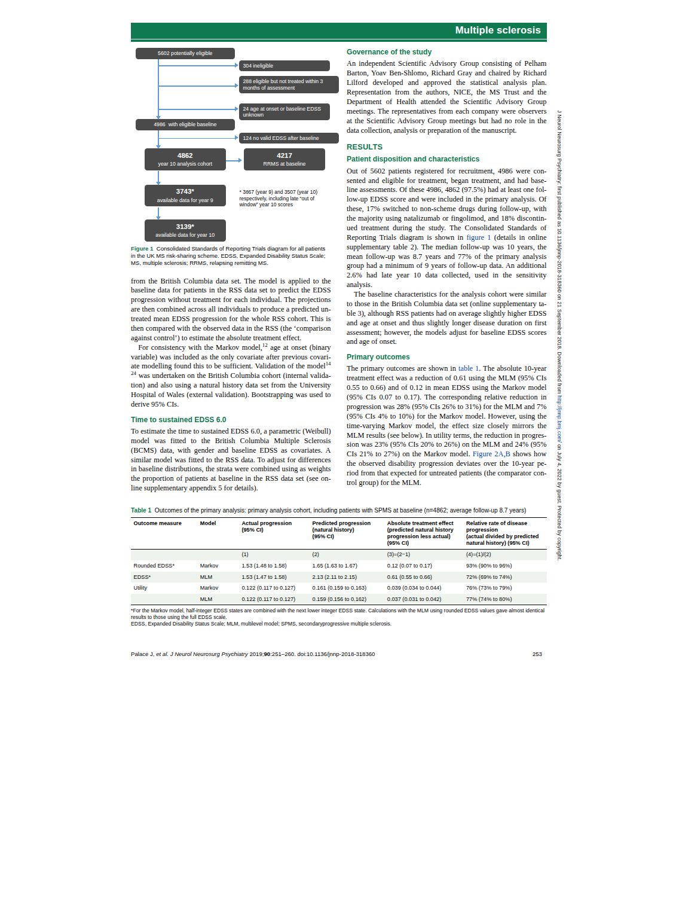J Neurol Neurosurg Psychiatry: first published as 10.1136/jnnp-2018-318360 on 21 September 2018. Downloaded from http://jnnp.bmj.com/ on July 4, 2022 by guest. Protected by copyright.
Multiple sclerosis
5602 potentially eligible
304 ineligible
288 eligible but not treated within 3 months of assessment
24 age at onset or baseline EDSS unknown
124 no valid EDSS after baseline
4986 with eligible baseline
4862
year 10 analysis cohort
4217
RRMS at baseline
3743*
available data for year 9
3139*
available data for year 10
* 3867 (year 9) and 3507 (year 10) respectively, including late “out of window” year 10 scores
Figure 1 Consolidated Standards of Reporting Trials diagram for all patients in the UK MS risk-sharing scheme. EDSS, Expanded Disability Status Scale; MS, multiple sclerosis; RRMS, relapsing remitting MS.
from the British Columbia data set. The model is applied to the baseline data for patients in the RSS data set to predict the EDSS progression without treatment for each individual. The projections are then combined across all individuals to produce a predicted untreated mean EDSS progression for the whole RSS cohort. This is then compared with the observed data in the RSS (the ‘comparison against control’) to estimate the absolute treatment effect.
For consistency with the Markov model,12 age at onset (binary variable) was included as the only covariate after previous covariate modelling found this to be sufficient. Validation of the model14 24 was undertaken on the British Columbia cohort (internal validation) and also using a natural history data set from the University Hospital of Wales (external validation). Bootstrapping was used to derive 95% CIs.
Time to sustained EDSS 6.0
To estimate the time to sustained EDSS 6.0, a parametric (Weibull) model was fitted to the British Columbia Multiple Sclerosis (BCMS) data, with gender and baseline EDSS as covariates. A similar model was fitted to the RSS data. To adjust for differences in baseline distributions, the strata were combined using as weights the proportion of patients at baseline in the RSS data set (see online supplementary appendix 5 for details).
Governance of the study
An independent Scientific Advisory Group consisting of Pelham Barton, Yoav Ben-Shlomo, Richard Gray and chaired by Richard Lilford developed and approved the statistical analysis plan. Representation from the authors, NICE, the MS Trust and the Department of Health attended the Scientific Advisory Group meetings. The representatives from each company were observers at the Scientific Advisory Group meetings but had no role in the data collection, analysis or preparation of the manuscript.
RESULTS
Patient disposition and characteristics
Out of 5602 patients registered for recruitment, 4986 were consented and eligible for treatment, began treatment, and had baseline assessments. Of these 4986, 4862 (97.5%) had at least one follow-up EDSS score and were included in the primary analysis. Of these, 17% switched to non-scheme drugs during follow-up, with the majority using natalizumab or fingolimod, and 18% discontinued treatment during the study. The Consolidated Standards of Reporting Trials diagram is shown in figure 1 (details in online supplementary table 2). The median follow-up was 10 years, the mean follow-up was 8.7 years and 77% of the primary analysis group had a minimum of 9 years of follow-up data. An additional 2.6% had late year 10 data collected, used in the sensitivity analysis.
The baseline characteristics for the analysis cohort were similar to those in the British Columbia data set (online supplementary table 3), although RSS patients had on average slightly higher EDSS and age at onset and thus slightly longer disease duration on first assessment; however, the models adjust for baseline EDSS scores and age of onset.
Primary outcomes
The primary outcomes are shown in table 1. The absolute 10-year treatment effect was a reduction of 0.61 using the MLM (95% CIs 0.55 to 0.66) and of 0.12 in mean EDSS using the Markov model (95% CIs 0.07 to 0.17). The corresponding relative reduction in progression was 28% (95% CIs 26% to 31%) for the MLM and 7% (95% CIs 4% to 10%) for the Markov model. However, using the time-varying Markov model, the effect size closely mirrors the MLM results (see below). In utility terms, the reduction in progression was 23% (95% CIs 20% to 26%) on the MLM and 24% (95% CIs 21% to 27%) on the Markov model. Figure 2A,B shows how the observed disability progression deviates over the 10-year period from that expected for untreated patients (the comparator control group) for the MLM.
Table 1 Outcomes of the primary analysis: primary analysis cohort, including patients with SPMS at baseline (n=4862; average follow-up 8.7 years)
| Outcome measure | Model | Actual progression (95% CI) | Predicted progression (natural history) (95% CI) | Absolute treatment effect (predicted natural history progression less actual) (95% CI) | Relative rate of disease progression (actual divided by predicted natural history) (95% CI) |
| --- | --- | --- | --- | --- | --- |
| | | (1) | (2) | (3)=(2−1) | (4)=(1)/(2) |
| Rounded EDSS* | Markov | 1.53 (1.48 to 1.58) | 1.65 (1.63 to 1.67) | 0.12 (0.07 to 0.17) | 93% (90% to 96%) |
| EDSS* | MLM | 1.53 (1.47 to 1.58) | 2.13 (2.11 to 2.15) | 0.61 (0.55 to 0.66) | 72% (69% to 74%) |
| Utility | Markov | 0.122 (0.117 to 0.127) | 0.161 (0.159 to 0.163) | 0.039 (0.034 to 0.044) | 76% (73% to 79%) |
| | MLM | 0.122 (0.117 to 0.127) | 0.159 (0.156 to 0.162) | 0.037 (0.031 to 0.042) | 77% (74% to 80%) |
*For the Markov model, half-integer EDSS states are combined with the next lower integer EDSS state. Calculations with the MLM using rounded EDSS values gave almost identical results to those using the full EDSS scale.
EDSS, Expanded Disability Status Scale; MLM, multilevel model; SPMS, secondaryprogressive multiple sclerosis.
Palace J, et al. J Neurol Neurosurg Psychiatry 2019;90:251–260. doi:10.1136/jnnp-2018-318360
253